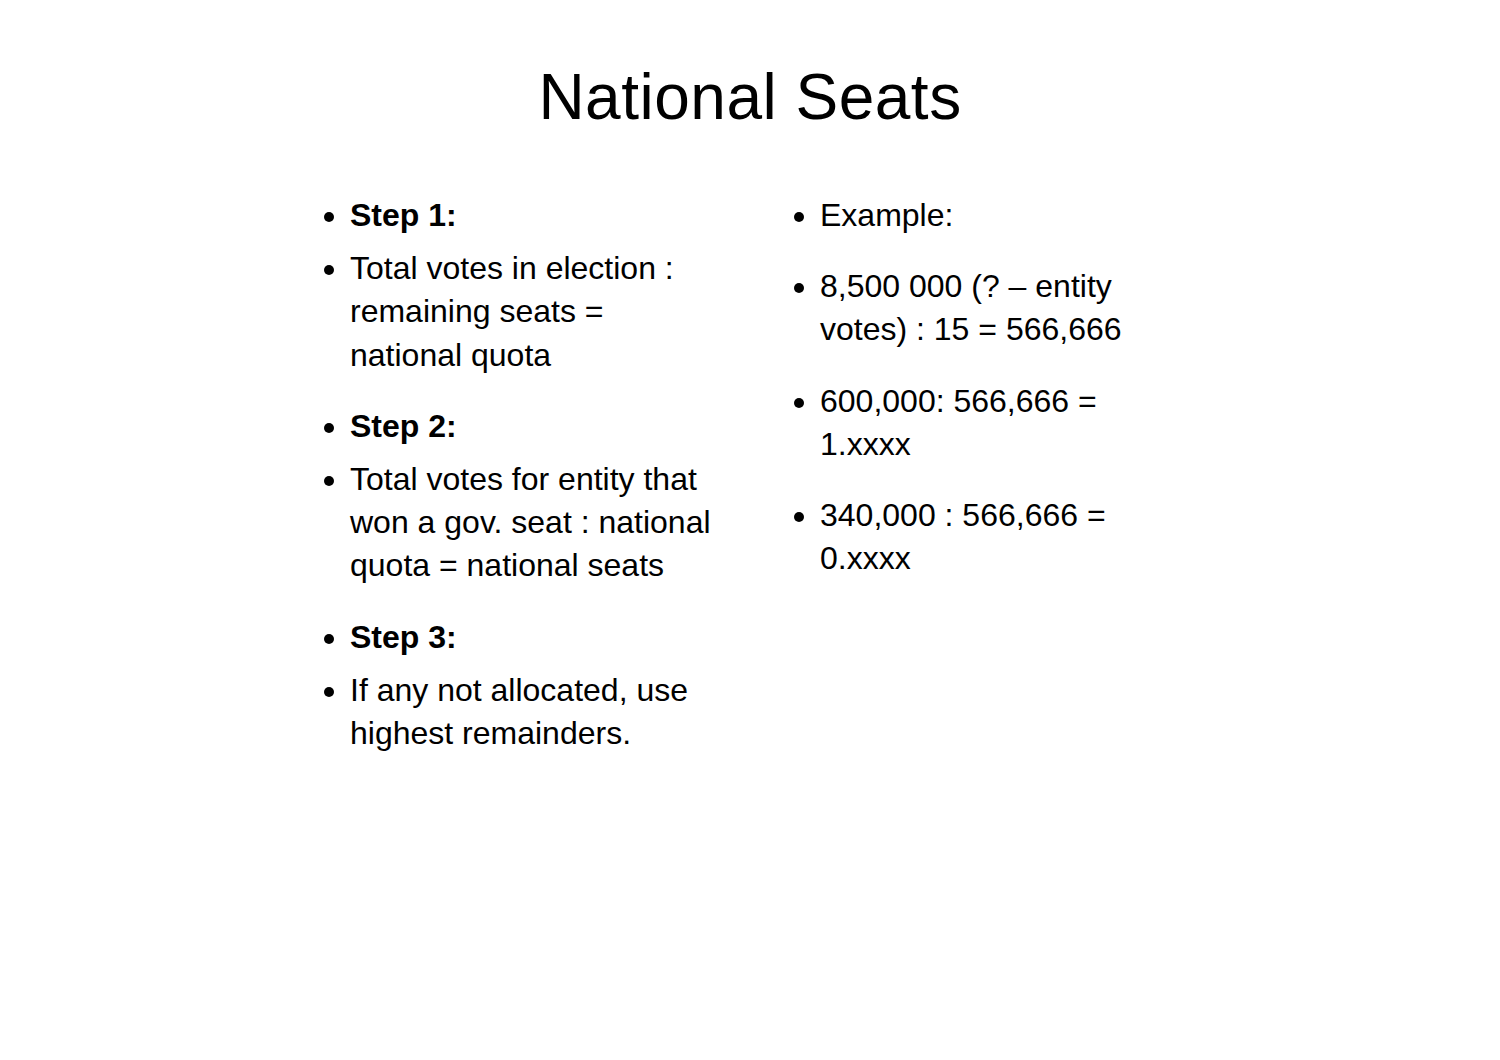National Seats
Step 1:
Total votes in election : remaining seats = national quota
Step 2:
Total votes for entity that won a gov. seat : national quota = national seats
Step 3:
If any not allocated, use highest remainders.
Example:
8,500 000 (? – entity votes) : 15 = 566,666
600,000: 566,666 = 1.xxxx
340,000 : 566,666 = 0.xxxx